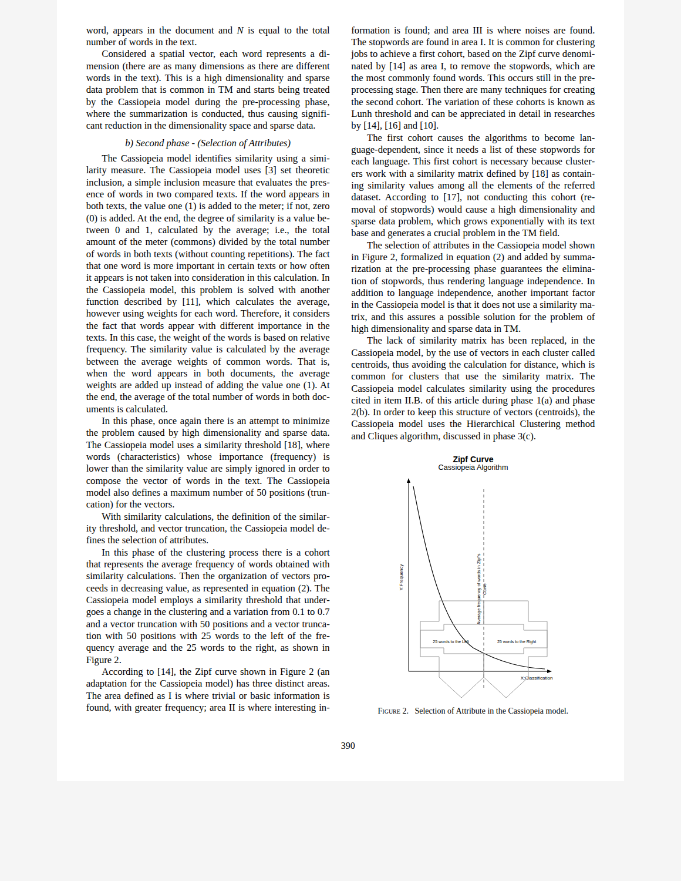word, appears in the document and N is equal to the total number of words in the text.
Considered a spatial vector, each word represents a dimension (there are as many dimensions as there are different words in the text). This is a high dimensionality and sparse data problem that is common in TM and starts being treated by the Cassiopeia model during the pre-processing phase, where the summarization is conducted, thus causing significant reduction in the dimensionality space and sparse data.
b) Second phase - (Selection of Attributes)
The Cassiopeia model identifies similarity using a similarity measure. The Cassiopeia model uses [3] set theoretic inclusion, a simple inclusion measure that evaluates the presence of words in two compared texts. If the word appears in both texts, the value one (1) is added to the meter; if not, zero (0) is added. At the end, the degree of similarity is a value between 0 and 1, calculated by the average; i.e., the total amount of the meter (commons) divided by the total number of words in both texts (without counting repetitions). The fact that one word is more important in certain texts or how often it appears is not taken into consideration in this calculation. In the Cassiopeia model, this problem is solved with another function described by [11], which calculates the average, however using weights for each word. Therefore, it considers the fact that words appear with different importance in the texts. In this case, the weight of the words is based on relative frequency. The similarity value is calculated by the average between the average weights of common words. That is, when the word appears in both documents, the average weights are added up instead of adding the value one (1). At the end, the average of the total number of words in both documents is calculated.
In this phase, once again there is an attempt to minimize the problem caused by high dimensionality and sparse data. The Cassiopeia model uses a similarity threshold [18], where words (characteristics) whose importance (frequency) is lower than the similarity value are simply ignored in order to compose the vector of words in the text. The Cassiopeia model also defines a maximum number of 50 positions (truncation) for the vectors.
With similarity calculations, the definition of the similarity threshold, and vector truncation, the Cassiopeia model defines the selection of attributes.
In this phase of the clustering process there is a cohort that represents the average frequency of words obtained with similarity calculations. Then the organization of vectors proceeds in decreasing value, as represented in equation (2). The Cassiopeia model employs a similarity threshold that undergoes a change in the clustering and a variation from 0.1 to 0.7 and a vector truncation with 50 positions and a vector truncation with 50 positions with 25 words to the left of the frequency average and the 25 words to the right, as shown in Figure 2.
According to [14], the Zipf curve shown in Figure 2 (an adaptation for the Cassiopeia model) has three distinct areas. The area defined as I is where trivial or basic information is found, with greater frequency; area II is where interesting information is found; and area III is where noises are found. The stopwords are found in area I. It is common for clustering jobs to achieve a first cohort, based on the Zipf curve denominated by [14] as area I, to remove the stopwords, which are the most commonly found words. This occurs still in the pre-processing stage. Then there are many techniques for creating the second cohort. The variation of these cohorts is known as Lunh threshold and can be appreciated in detail in researches by [14], [16] and [10].
The first cohort causes the algorithms to become language-dependent, since it needs a list of these stopwords for each language. This first cohort is necessary because clusterers work with a similarity matrix defined by [18] as containing similarity values among all the elements of the referred dataset. According to [17], not conducting this cohort (removal of stopwords) would cause a high dimensionality and sparse data problem, which grows exponentially with its text base and generates a crucial problem in the TM field.
The selection of attributes in the Cassiopeia model shown in Figure 2, formalized in equation (2) and added by summarization at the pre-processing phase guarantees the elimination of stopwords, thus rendering language independence. In addition to language independence, another important factor in the Cassiopeia model is that it does not use a similarity matrix, and this assures a possible solution for the problem of high dimensionality and sparse data in TM.
The lack of similarity matrix has been replaced, in the Cassiopeia model, by the use of vectors in each cluster called centroids, thus avoiding the calculation for distance, which is common for clusters that use the similarity matrix. The Cassiopeia model calculates similarity using the procedures cited in item II.B. of this article during phase 1(a) and phase 2(b). In order to keep this structure of vectors (centroids), the Cassiopeia model uses the Hierarchical Clustering method and Cliques algorithm, discussed in phase 3(c).
Zipf Curve Cassiopeia Algorithm Y:Frequency X:Classification Average frequency of words in Zipf's Curve 25 words to the Left 25 words to the Right
Figure 2. Selection of Attribute in the Cassiopeia model.
390